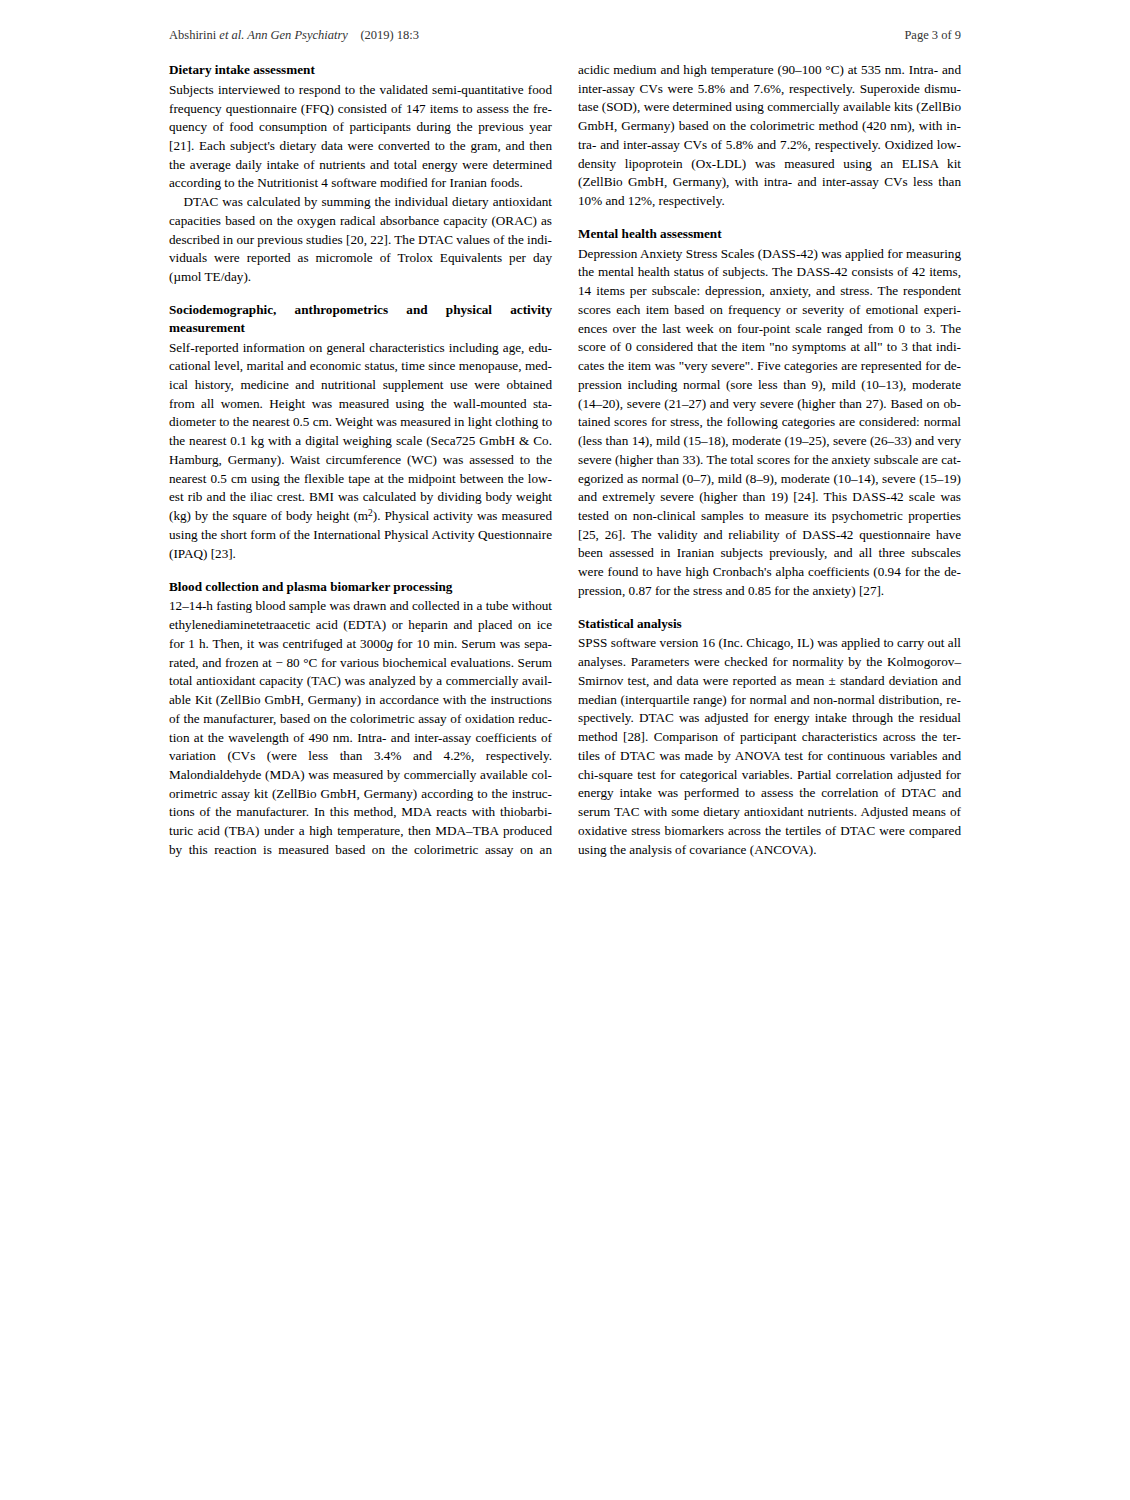Abshirini et al. Ann Gen Psychiatry (2019) 18:3
Page 3 of 9
Dietary intake assessment
Subjects interviewed to respond to the validated semi-quantitative food frequency questionnaire (FFQ) consisted of 147 items to assess the frequency of food consumption of participants during the previous year [21]. Each subject's dietary data were converted to the gram, and then the average daily intake of nutrients and total energy were determined according to the Nutritionist 4 software modified for Iranian foods.
DTAC was calculated by summing the individual dietary antioxidant capacities based on the oxygen radical absorbance capacity (ORAC) as described in our previous studies [20, 22]. The DTAC values of the individuals were reported as micromole of Trolox Equivalents per day (µmol TE/day).
Sociodemographic, anthropometrics and physical activity measurement
Self-reported information on general characteristics including age, educational level, marital and economic status, time since menopause, medical history, medicine and nutritional supplement use were obtained from all women. Height was measured using the wall-mounted stadiometer to the nearest 0.5 cm. Weight was measured in light clothing to the nearest 0.1 kg with a digital weighing scale (Seca725 GmbH & Co. Hamburg, Germany). Waist circumference (WC) was assessed to the nearest 0.5 cm using the flexible tape at the midpoint between the lowest rib and the iliac crest. BMI was calculated by dividing body weight (kg) by the square of body height (m2). Physical activity was measured using the short form of the International Physical Activity Questionnaire (IPAQ) [23].
Blood collection and plasma biomarker processing
12–14-h fasting blood sample was drawn and collected in a tube without ethylenediaminetetraacetic acid (EDTA) or heparin and placed on ice for 1 h. Then, it was centrifuged at 3000g for 10 min. Serum was separated, and frozen at − 80 °C for various biochemical evaluations. Serum total antioxidant capacity (TAC) was analyzed by a commercially available Kit (ZellBio GmbH, Germany) in accordance with the instructions of the manufacturer, based on the colorimetric assay of oxidation reduction at the wavelength of 490 nm. Intra- and inter-assay coefficients of variation (CVs (were less than 3.4% and 4.2%, respectively. Malondialdehyde (MDA) was measured by commercially available colorimetric assay kit (ZellBio GmbH, Germany) according to the instructions of the manufacturer. In this method, MDA reacts with thiobarbituric acid (TBA) under a high temperature, then MDA–TBA produced by this reaction is measured based on the colorimetric assay on an acidic medium and high temperature (90–100 °C) at 535 nm. Intra- and inter-assay CVs were 5.8% and 7.6%, respectively. Superoxide dismutase (SOD), were determined using commercially available kits (ZellBio GmbH, Germany) based on the colorimetric method (420 nm), with intra- and inter-assay CVs of 5.8% and 7.2%, respectively. Oxidized low-density lipoprotein (Ox-LDL) was measured using an ELISA kit (ZellBio GmbH, Germany), with intra- and inter-assay CVs less than 10% and 12%, respectively.
Mental health assessment
Depression Anxiety Stress Scales (DASS-42) was applied for measuring the mental health status of subjects. The DASS-42 consists of 42 items, 14 items per subscale: depression, anxiety, and stress. The respondent scores each item based on frequency or severity of emotional experiences over the last week on four-point scale ranged from 0 to 3. The score of 0 considered that the item "no symptoms at all" to 3 that indicates the item was "very severe". Five categories are represented for depression including normal (sore less than 9), mild (10–13), moderate (14–20), severe (21–27) and very severe (higher than 27). Based on obtained scores for stress, the following categories are considered: normal (less than 14), mild (15–18), moderate (19–25), severe (26–33) and very severe (higher than 33). The total scores for the anxiety subscale are categorized as normal (0–7), mild (8–9), moderate (10–14), severe (15–19) and extremely severe (higher than 19) [24]. This DASS-42 scale was tested on non-clinical samples to measure its psychometric properties [25, 26]. The validity and reliability of DASS-42 questionnaire have been assessed in Iranian subjects previously, and all three subscales were found to have high Cronbach's alpha coefficients (0.94 for the depression, 0.87 for the stress and 0.85 for the anxiety) [27].
Statistical analysis
SPSS software version 16 (Inc. Chicago, IL) was applied to carry out all analyses. Parameters were checked for normality by the Kolmogorov–Smirnov test, and data were reported as mean ± standard deviation and median (interquartile range) for normal and non-normal distribution, respectively. DTAC was adjusted for energy intake through the residual method [28]. Comparison of participant characteristics across the tertiles of DTAC was made by ANOVA test for continuous variables and chi-square test for categorical variables. Partial correlation adjusted for energy intake was performed to assess the correlation of DTAC and serum TAC with some dietary antioxidant nutrients. Adjusted means of oxidative stress biomarkers across the tertiles of DTAC were compared using the analysis of covariance (ANCOVA).